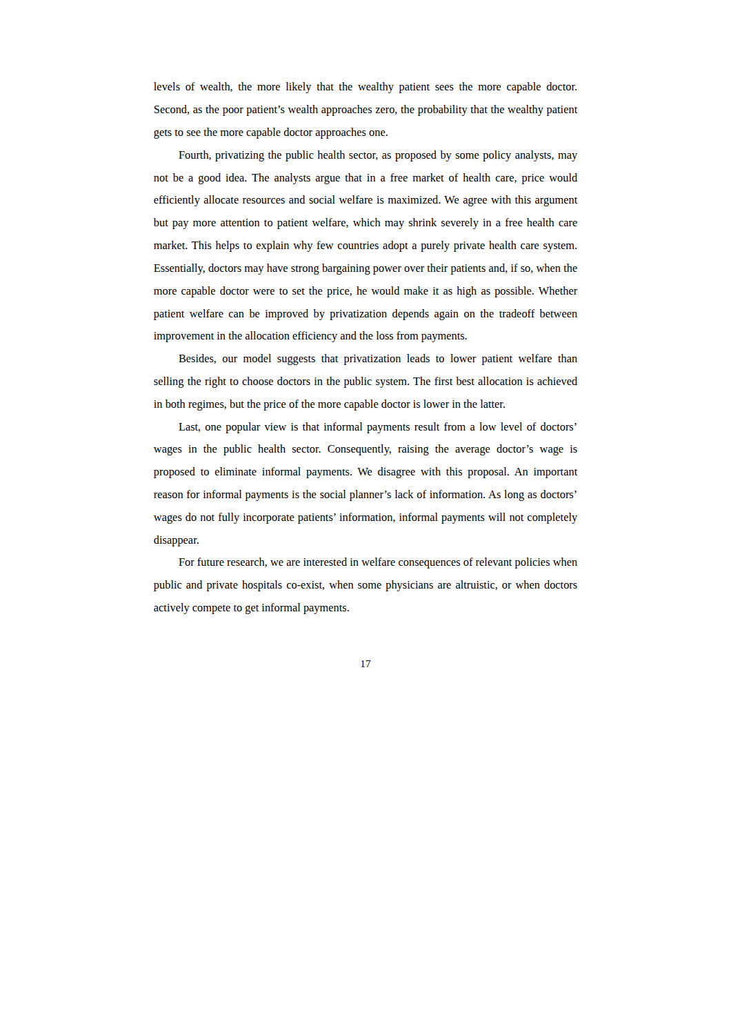levels of wealth, the more likely that the wealthy patient sees the more capable doctor. Second, as the poor patient’s wealth approaches zero, the probability that the wealthy patient gets to see the more capable doctor approaches one.
Fourth, privatizing the public health sector, as proposed by some policy analysts, may not be a good idea. The analysts argue that in a free market of health care, price would efficiently allocate resources and social welfare is maximized. We agree with this argument but pay more attention to patient welfare, which may shrink severely in a free health care market. This helps to explain why few countries adopt a purely private health care system. Essentially, doctors may have strong bargaining power over their patients and, if so, when the more capable doctor were to set the price, he would make it as high as possible. Whether patient welfare can be improved by privatization depends again on the tradeoff between improvement in the allocation efficiency and the loss from payments.
Besides, our model suggests that privatization leads to lower patient welfare than selling the right to choose doctors in the public system. The first best allocation is achieved in both regimes, but the price of the more capable doctor is lower in the latter.
Last, one popular view is that informal payments result from a low level of doctors’ wages in the public health sector. Consequently, raising the average doctor’s wage is proposed to eliminate informal payments. We disagree with this proposal. An important reason for informal payments is the social planner’s lack of information. As long as doctors’ wages do not fully incorporate patients’ information, informal payments will not completely disappear.
For future research, we are interested in welfare consequences of relevant policies when public and private hospitals co-exist, when some physicians are altruistic, or when doctors actively compete to get informal payments.
17